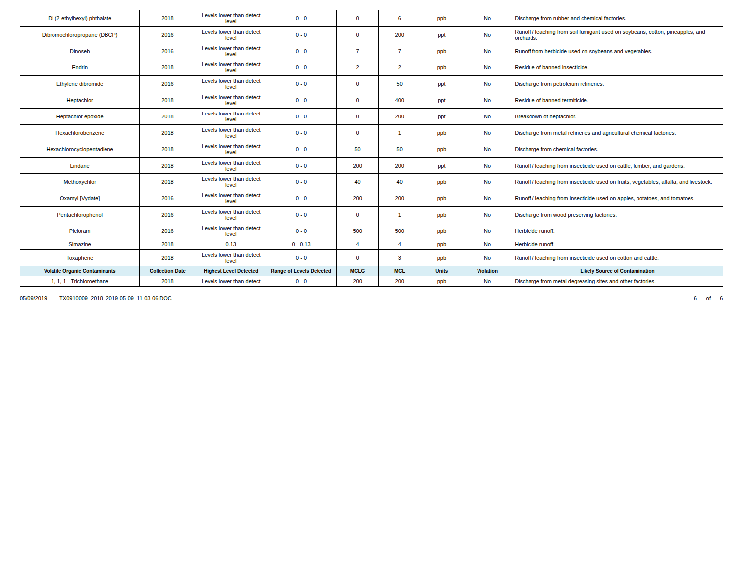| Di (2-ethylhexyl) phthalate | 2018 | Levels lower than detect level | 0 - 0 | 0 | 6 | ppb | No | Discharge from rubber and chemical factories. |
| Dibromochloropropane (DBCP) | 2016 | Levels lower than detect level | 0 - 0 | 0 | 200 | ppt | No | Runoff / leaching from soil fumigant used on soybeans, cotton, pineapples, and orchards. |
| Dinoseb | 2016 | Levels lower than detect level | 0 - 0 | 7 | 7 | ppb | No | Runoff from herbicide used on soybeans and vegetables. |
| Endrin | 2018 | Levels lower than detect level | 0 - 0 | 2 | 2 | ppb | No | Residue of banned insecticide. |
| Ethylene dibromide | 2016 | Levels lower than detect level | 0 - 0 | 0 | 50 | ppt | No | Discharge from petroleium refineries. |
| Heptachlor | 2018 | Levels lower than detect level | 0 - 0 | 0 | 400 | ppt | No | Residue of banned termiticide. |
| Heptachlor epoxide | 2018 | Levels lower than detect level | 0 - 0 | 0 | 200 | ppt | No | Breakdown of heptachlor. |
| Hexachlorobenzene | 2018 | Levels lower than detect level | 0 - 0 | 0 | 1 | ppb | No | Discharge from metal refineries and agricultural chemical factories. |
| Hexachlorocyclopentadiene | 2018 | Levels lower than detect level | 0 - 0 | 50 | 50 | ppb | No | Discharge from chemical factories. |
| Lindane | 2018 | Levels lower than detect level | 0 - 0 | 200 | 200 | ppt | No | Runoff / leaching from insecticide used on cattle, lumber, and gardens. |
| Methoxychlor | 2018 | Levels lower than detect level | 0 - 0 | 40 | 40 | ppb | No | Runoff / leaching from insecticide used on fruits, vegetables, alfalfa, and livestock. |
| Oxamyl [Vydate] | 2016 | Levels lower than detect level | 0 - 0 | 200 | 200 | ppb | No | Runoff / leaching from insecticide used on apples, potatoes, and tomatoes. |
| Pentachlorophenol | 2016 | Levels lower than detect level | 0 - 0 | 0 | 1 | ppb | No | Discharge from wood preserving factories. |
| Picloram | 2016 | Levels lower than detect level | 0 - 0 | 500 | 500 | ppb | No | Herbicide runoff. |
| Simazine | 2018 | 0.13 | 0 - 0.13 | 4 | 4 | ppb | No | Herbicide runoff. |
| Toxaphene | 2018 | Levels lower than detect level | 0 - 0 | 0 | 3 | ppb | No | Runoff / leaching from insecticide used on cotton and cattle. |
| Volatile Organic Contaminants | Collection Date | Highest Level Detected | Range of Levels Detected | MCLG | MCL | Units | Violation | Likely Source of Contamination |
| 1, 1, 1 - Trichloroethane | 2018 | Levels lower than detect | 0 - 0 | 200 | 200 | ppb | No | Discharge from metal degreasing sites and other factories. |
05/09/2019 - TX0910009_2018_2019-05-09_11-03-06.DOC
6 of 6